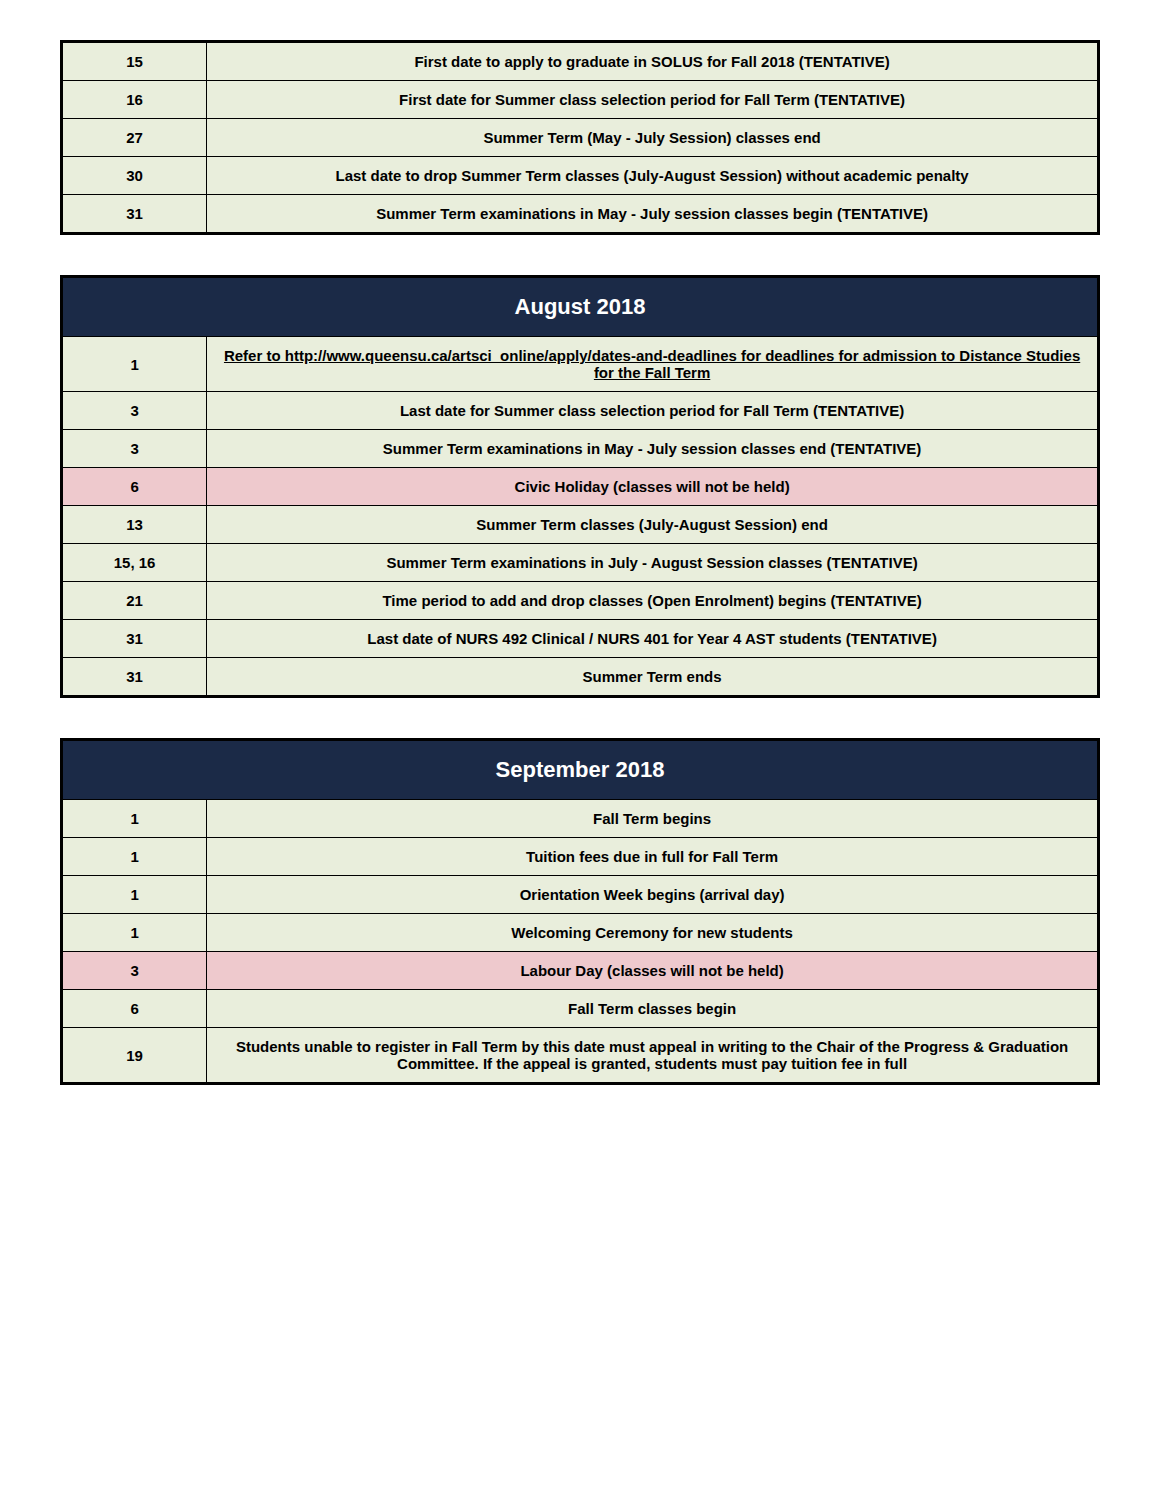| 15 | First date to apply to graduate in SOLUS for Fall 2018 (TENTATIVE) |
| 16 | First date for Summer class selection period for Fall Term (TENTATIVE) |
| 27 | Summer Term (May - July Session) classes end |
| 30 | Last date to drop Summer Term classes (July-August Session) without academic penalty |
| 31 | Summer Term examinations in May - July session classes begin (TENTATIVE) |
| August 2018 |
| 1 | Refer to http://www.queensu.ca/artsci_online/apply/dates-and-deadlines for deadlines for admission to Distance Studies for the Fall Term |
| 3 | Last date for Summer class selection period for Fall Term (TENTATIVE) |
| 3 | Summer Term examinations in May - July session classes end (TENTATIVE) |
| 6 | Civic Holiday (classes will not be held) |
| 13 | Summer Term classes (July-August Session) end |
| 15, 16 | Summer Term examinations in July - August Session classes (TENTATIVE) |
| 21 | Time period to add and drop classes (Open Enrolment) begins (TENTATIVE) |
| 31 | Last date of NURS 492 Clinical / NURS 401 for Year 4 AST students (TENTATIVE) |
| 31 | Summer Term ends |
| September 2018 |
| 1 | Fall Term begins |
| 1 | Tuition fees due in full for Fall Term |
| 1 | Orientation Week begins (arrival day) |
| 1 | Welcoming Ceremony for new students |
| 3 | Labour Day (classes will not be held) |
| 6 | Fall Term classes begin |
| 19 | Students unable to register in Fall Term by this date must appeal in writing to the Chair of the Progress & Graduation Committee. If the appeal is granted, students must pay tuition fee in full |